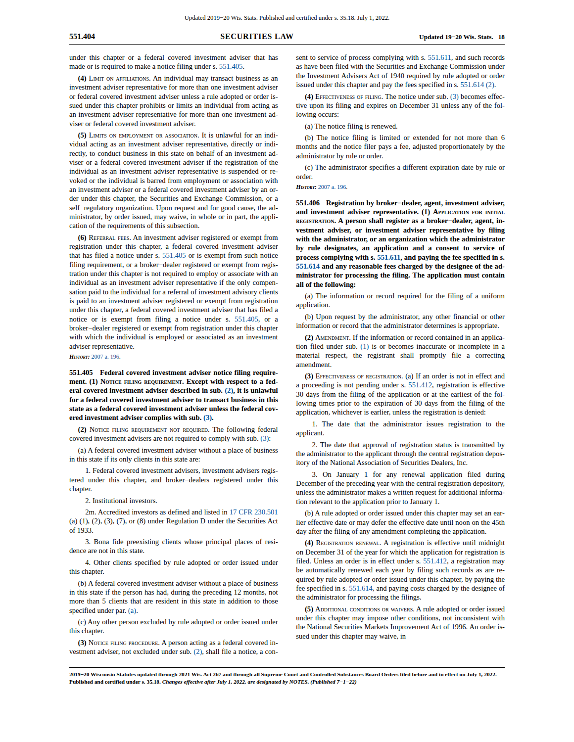Updated 2019−20 Wis. Stats. Published and certified under s. 35.18. July 1, 2022.
551.404 SECURITIES LAW Updated 19−20 Wis. Stats. 18
under this chapter or a federal covered investment adviser that has made or is required to make a notice filing under s. 551.405.
(4) Limit on affiliations. An individual may transact business as an investment adviser representative for more than one investment adviser or federal covered investment adviser unless a rule adopted or order issued under this chapter prohibits or limits an individual from acting as an investment adviser representative for more than one investment adviser or federal covered investment adviser.
(5) Limits on employment or association. It is unlawful for an individual acting as an investment adviser representative, directly or indirectly, to conduct business in this state on behalf of an investment adviser or a federal covered investment adviser if the registration of the individual as an investment adviser representative is suspended or revoked or the individual is barred from employment or association with an investment adviser or a federal covered investment adviser by an order under this chapter, the Securities and Exchange Commission, or a self−regulatory organization. Upon request and for good cause, the administrator, by order issued, may waive, in whole or in part, the application of the requirements of this subsection.
(6) Referral fees. An investment adviser registered or exempt from registration under this chapter, a federal covered investment adviser that has filed a notice under s. 551.405 or is exempt from such notice filing requirement, or a broker−dealer registered or exempt from registration under this chapter is not required to employ or associate with an individual as an investment adviser representative if the only compensation paid to the individual for a referral of investment advisory clients is paid to an investment adviser registered or exempt from registration under this chapter, a federal covered investment adviser that has filed a notice or is exempt from filing a notice under s. 551.405, or a broker−dealer registered or exempt from registration under this chapter with which the individual is employed or associated as an investment adviser representative.
History: 2007 a. 196.
551.405 Federal covered investment adviser notice filing requirement. (1) Notice filing requirement. Except with respect to a federal covered investment adviser described in sub. (2), it is unlawful for a federal covered investment adviser to transact business in this state as a federal covered investment adviser unless the federal covered investment adviser complies with sub. (3).
(2) Notice filing requirement not required. The following federal covered investment advisers are not required to comply with sub. (3):
(a) A federal covered investment adviser without a place of business in this state if its only clients in this state are:
1. Federal covered investment advisers, investment advisers registered under this chapter, and broker−dealers registered under this chapter.
2. Institutional investors.
2m. Accredited investors as defined and listed in 17 CFR 230.501 (a) (1), (2), (3), (7), or (8) under Regulation D under the Securities Act of 1933.
3. Bona fide preexisting clients whose principal places of residence are not in this state.
4. Other clients specified by rule adopted or order issued under this chapter.
(b) A federal covered investment adviser without a place of business in this state if the person has had, during the preceding 12 months, not more than 5 clients that are resident in this state in addition to those specified under par. (a).
(c) Any other person excluded by rule adopted or order issued under this chapter.
(3) Notice filing procedure. A person acting as a federal covered investment adviser, not excluded under sub. (2), shall file a notice, a consent to service of process complying with s. 551.611, and such records as have been filed with the Securities and Exchange Commission under the Investment Advisers Act of 1940 required by rule adopted or order issued under this chapter and pay the fees specified in s. 551.614 (2).
(4) Effectiveness of filing. The notice under sub. (3) becomes effective upon its filing and expires on December 31 unless any of the following occurs:
(a) The notice filing is renewed.
(b) The notice filing is limited or extended for not more than 6 months and the notice filer pays a fee, adjusted proportionately by the administrator by rule or order.
(c) The administrator specifies a different expiration date by rule or order.
History: 2007 a. 196.
551.406 Registration by broker−dealer, agent, investment adviser, and investment adviser representative. (1) Application for initial registration. A person shall register as a broker−dealer, agent, investment adviser, or investment adviser representative by filing with the administrator, or an organization which the administrator by rule designates, an application and a consent to service of process complying with s. 551.611, and paying the fee specified in s. 551.614 and any reasonable fees charged by the designee of the administrator for processing the filing. The application must contain all of the following:
(a) The information or record required for the filing of a uniform application.
(b) Upon request by the administrator, any other financial or other information or record that the administrator determines is appropriate.
(2) Amendment. If the information or record contained in an application filed under sub. (1) is or becomes inaccurate or incomplete in a material respect, the registrant shall promptly file a correcting amendment.
(3) Effectiveness of registration. (a) If an order is not in effect and a proceeding is not pending under s. 551.412, registration is effective 30 days from the filing of the application or at the earliest of the following times prior to the expiration of 30 days from the filing of the application, whichever is earlier, unless the registration is denied:
1. The date that the administrator issues registration to the applicant.
2. The date that approval of registration status is transmitted by the administrator to the applicant through the central registration depository of the National Association of Securities Dealers, Inc.
3. On January 1 for any renewal application filed during December of the preceding year with the central registration depository, unless the administrator makes a written request for additional information relevant to the application prior to January 1.
(b) A rule adopted or order issued under this chapter may set an earlier effective date or may defer the effective date until noon on the 45th day after the filing of any amendment completing the application.
(4) Registration renewal. A registration is effective until midnight on December 31 of the year for which the application for registration is filed. Unless an order is in effect under s. 551.412, a registration may be automatically renewed each year by filing such records as are required by rule adopted or order issued under this chapter, by paying the fee specified in s. 551.614, and paying costs charged by the designee of the administrator for processing the filings.
(5) Additional conditions or waivers. A rule adopted or order issued under this chapter may impose other conditions, not inconsistent with the National Securities Markets Improvement Act of 1996. An order issued under this chapter may waive, in
2019−20 Wisconsin Statutes updated through 2021 Wis. Act 267 and through all Supreme Court and Controlled Substances Board Orders filed before and in effect on July 1, 2022. Published and certified under s. 35.18. Changes effective after July 1, 2022, are designated by NOTES. (Published 7−1−22)